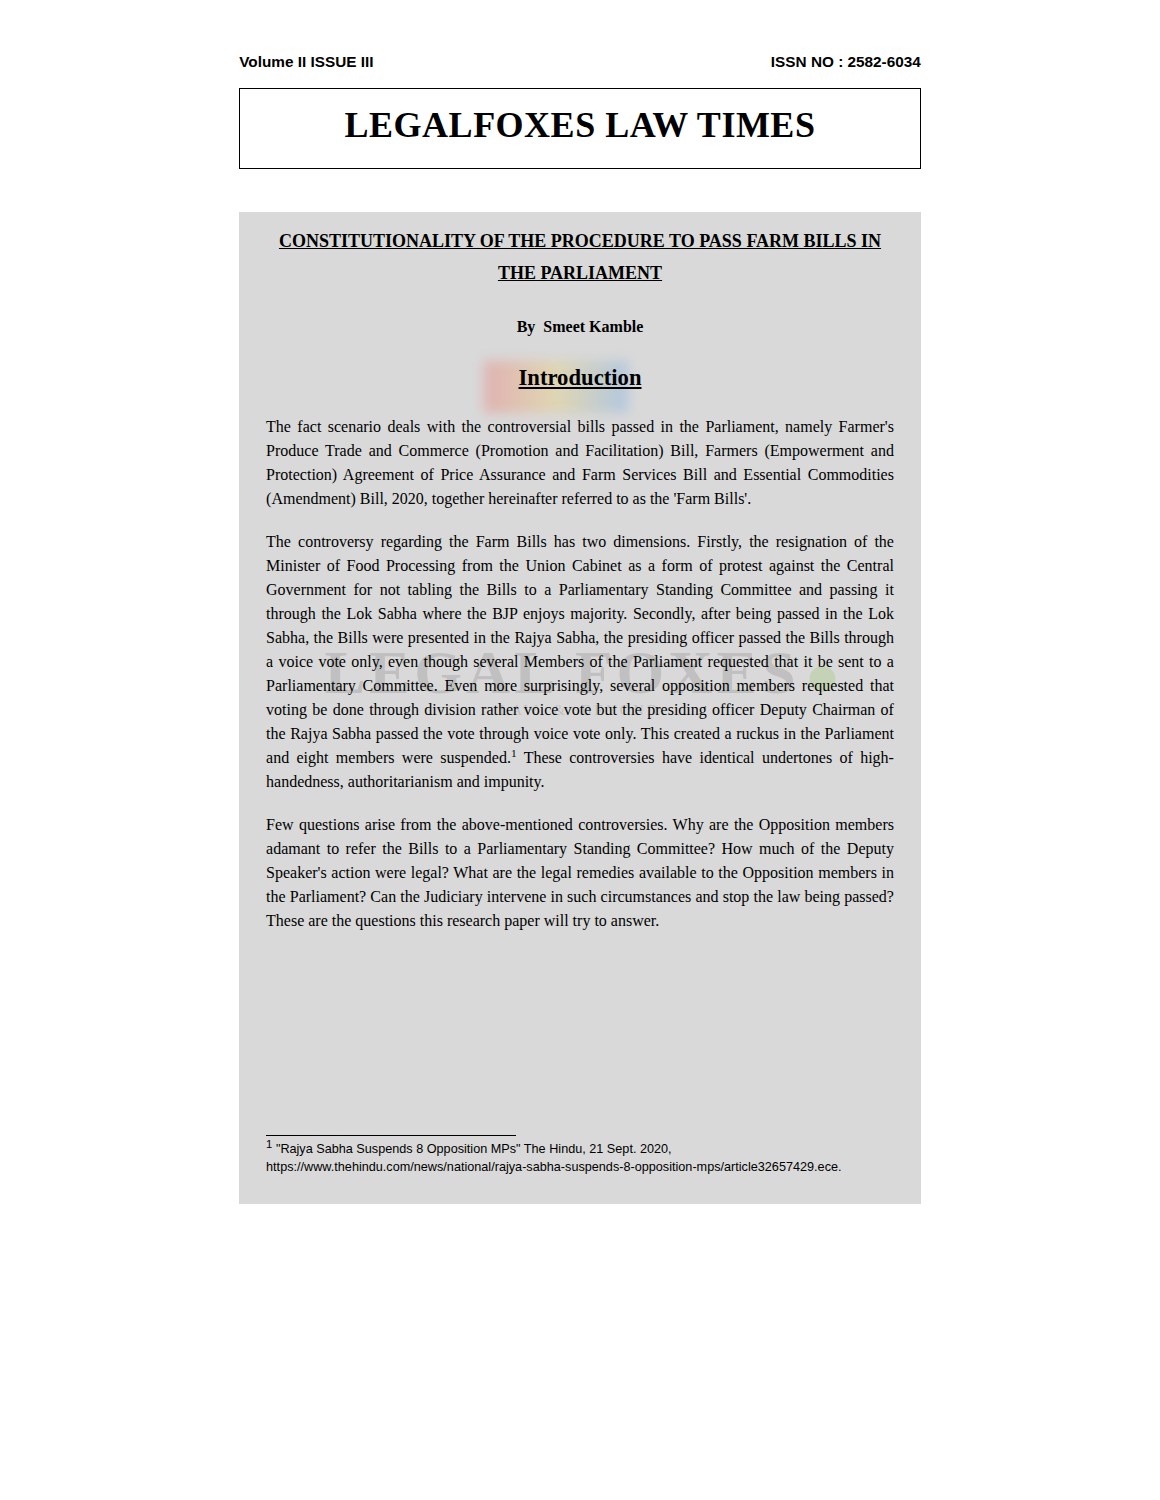Volume II ISSUE III ISSN NO : 2582-6034
LEGALFOXES LAW TIMES
LEGAL FOXES
LAW & BEYOND
Constitutionality of the Procedure to Pass Farm Bills in the Parliament
By Smeet Kamble
Introduction
The fact scenario deals with the controversial bills passed in the Parliament, namely Farmer's Produce Trade and Commerce (Promotion and Facilitation) Bill, Farmers (Empowerment and Protection) Agreement of Price Assurance and Farm Services Bill and Essential Commodities (Amendment) Bill, 2020, together hereinafter referred to as the 'Farm Bills'.
The controversy regarding the Farm Bills has two dimensions. Firstly, the resignation of the Minister of Food Processing from the Union Cabinet as a form of protest against the Central Government for not tabling the Bills to a Parliamentary Standing Committee and passing it through the Lok Sabha where the BJP enjoys majority. Secondly, after being passed in the Lok Sabha, the Bills were presented in the Rajya Sabha, the presiding officer passed the Bills through a voice vote only, even though several Members of the Parliament requested that it be sent to a Parliamentary Committee. Even more surprisingly, several opposition members requested that voting be done through division rather voice vote but the presiding officer Deputy Chairman of the Rajya Sabha passed the vote through voice vote only. This created a ruckus in the Parliament and eight members were suspended.1 These controversies have identical undertones of high-handedness, authoritarianism and impunity.
Few questions arise from the above-mentioned controversies. Why are the Opposition members adamant to refer the Bills to a Parliamentary Standing Committee? How much of the Deputy Speaker's action were legal? What are the legal remedies available to the Opposition members in the Parliament? Can the Judiciary intervene in such circumstances and stop the law being passed? These are the questions this research paper will try to answer.
1 "Rajya Sabha Suspends 8 Opposition MPs" The Hindu, 21 Sept. 2020,
https://www.thehindu.com/news/national/rajya-sabha-suspends-8-opposition-mps/article32657429.ece.